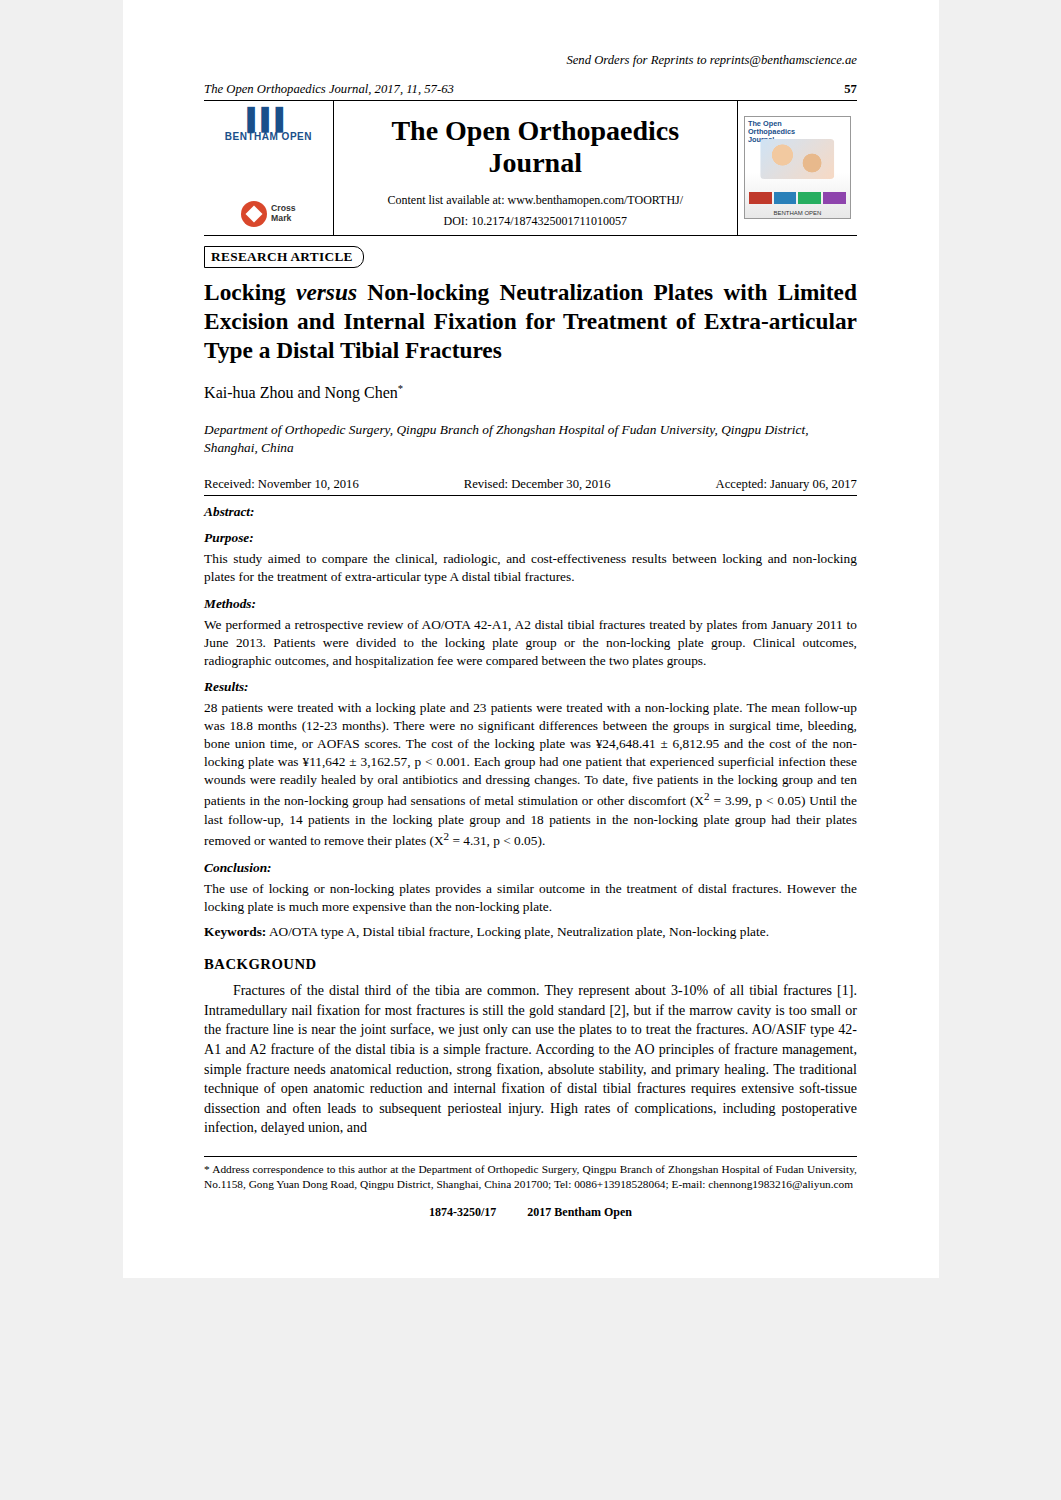Send Orders for Reprints to reprints@benthamscience.ae
The Open Orthopaedics Journal, 2017, 11, 57-63 57
▌▌▌ BENTHAM OPEN
Cross
Mark
The Open Orthopaedics Journal
Content list available at: www.benthamopen.com/TOORTHJ/
DOI: 10.2174/1874325001711010057
The Open
Orthopaedics
Journal
BENTHAM OPEN
RESEARCH ARTICLE
Locking versus Non-locking Neutralization Plates with Limited Excision and Internal Fixation for Treatment of Extra-articular Type a Distal Tibial Fractures
Kai-hua Zhou and Nong Chen*
Department of Orthopedic Surgery, Qingpu Branch of Zhongshan Hospital of Fudan University, Qingpu District, Shanghai, China
Received: November 10, 2016 Revised: December 30, 2016 Accepted: January 06, 2017
Abstract:
Purpose:
This study aimed to compare the clinical, radiologic, and cost-effectiveness results between locking and non-locking plates for the treatment of extra-articular type A distal tibial fractures.
Methods:
We performed a retrospective review of AO/OTA 42-A1, A2 distal tibial fractures treated by plates from January 2011 to June 2013. Patients were divided to the locking plate group or the non-locking plate group. Clinical outcomes, radiographic outcomes, and hospitalization fee were compared between the two plates groups.
Results:
28 patients were treated with a locking plate and 23 patients were treated with a non-locking plate. The mean follow-up was 18.8 months (12-23 months). There were no significant differences between the groups in surgical time, bleeding, bone union time, or AOFAS scores. The cost of the locking plate was ¥24,648.41 ± 6,812.95 and the cost of the non-locking plate was ¥11,642 ± 3,162.57, p < 0.001. Each group had one patient that experienced superficial infection these wounds were readily healed by oral antibiotics and dressing changes. To date, five patients in the locking group and ten patients in the non-locking group had sensations of metal stimulation or other discomfort (X2 = 3.99, p < 0.05) Until the last follow-up, 14 patients in the locking plate group and 18 patients in the non-locking plate group had their plates removed or wanted to remove their plates (X2 = 4.31, p < 0.05).
Conclusion:
The use of locking or non-locking plates provides a similar outcome in the treatment of distal fractures. However the locking plate is much more expensive than the non-locking plate.
Keywords: AO/OTA type A, Distal tibial fracture, Locking plate, Neutralization plate, Non-locking plate.
BACKGROUND
Fractures of the distal third of the tibia are common. They represent about 3-10% of all tibial fractures [1]. Intramedullary nail fixation for most fractures is still the gold standard [2], but if the marrow cavity is too small or the fracture line is near the joint surface, we just only can use the plates to to treat the fractures. AO/ASIF type 42-A1 and A2 fracture of the distal tibia is a simple fracture. According to the AO principles of fracture management, simple fracture needs anatomical reduction, strong fixation, absolute stability, and primary healing. The traditional technique of open anatomic reduction and internal fixation of distal tibial fractures requires extensive soft-tissue dissection and often leads to subsequent periosteal injury. High rates of complications, including postoperative infection, delayed union, and
* Address correspondence to this author at the Department of Orthopedic Surgery, Qingpu Branch of Zhongshan Hospital of Fudan University, No.1158, Gong Yuan Dong Road, Qingpu District, Shanghai, China 201700; Tel: 0086+13918528064; E-mail: chennong1983216@aliyun.com
1874-3250/17 2017 Bentham Open